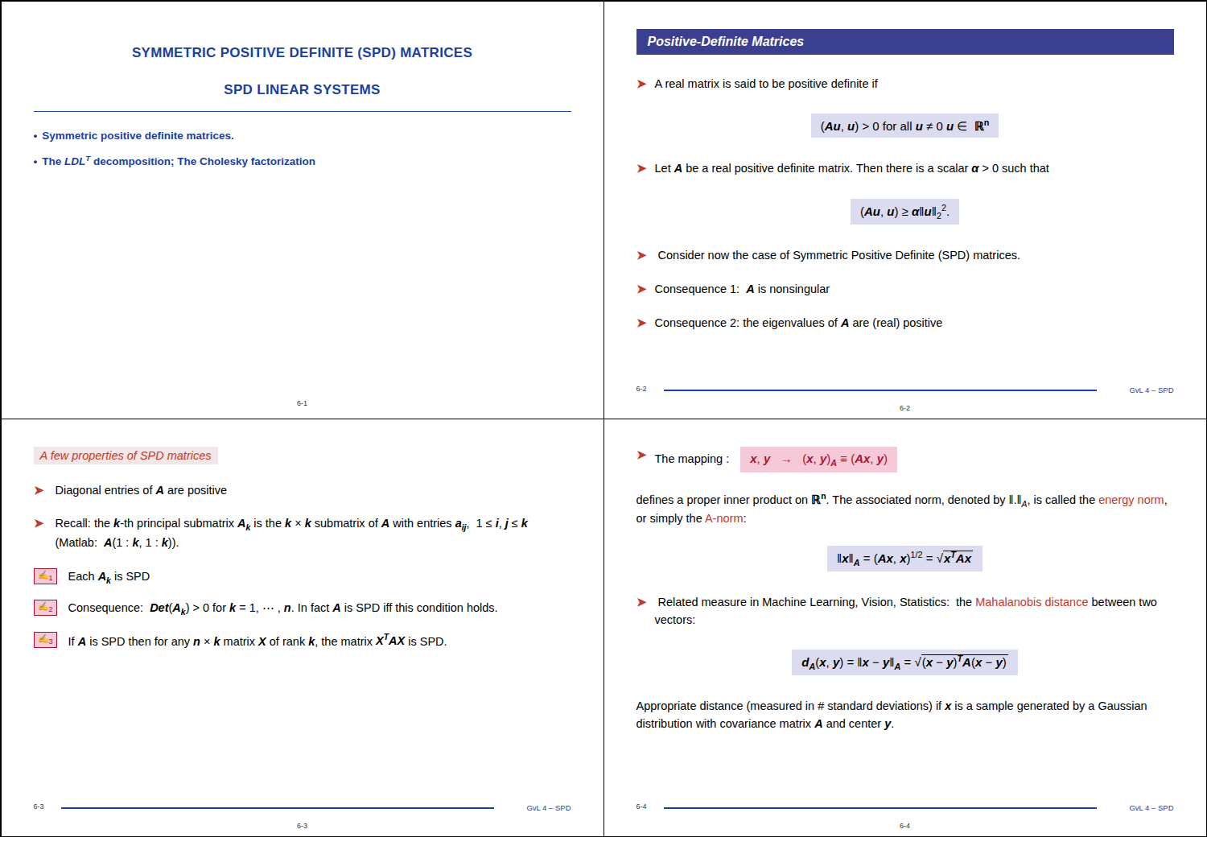SYMMETRIC POSITIVE DEFINITE (SPD) MATRICES
SPD LINEAR SYSTEMS
•Symmetric positive definite matrices.
•The LDLT decomposition; The Cholesky factorization
6-1
Positive-Definite Matrices
➤ A real matrix is said to be positive definite if
(Au, u) > 0 for all u ≠ 0 u ∈ ℝn
➤ Let A be a real positive definite matrix. Then there is a scalar α > 0 such that
(Au, u) ≥ α‖u‖22.
➤ Consider now the case of Symmetric Positive Definite (SPD) matrices.
➤ Consequence 1: A is nonsingular
➤ Consequence 2: the eigenvalues of A are (real) positive
6-2 GvL 4 – SPD
6-2
A few properties of SPD matrices
➤ Diagonal entries of A are positive
➤ Recall: the k-th principal submatrix Ak is the k × k submatrix of A with entries aij, 1 ≤ i, j ≤ k (Matlab: A(1 : k, 1 : k)).
✍1 Each Ak is SPD
✍2 Consequence: Det(Ak) > 0 for k = 1, ⋯ , n. In fact A is SPD iff this condition holds.
✍3 If A is SPD then for any n × k matrix X of rank k, the matrix XTAX is SPD.
6-3 GvL 4 – SPD
6-3
➤ The mapping : x, y → (x, y)A ≡ (Ax, y)
defines a proper inner product on ℝn. The associated norm, denoted by ‖.‖A, is called the energy norm, or simply the A-norm:
‖x‖A = (Ax, x)1/2 = √xTAx
➤ Related measure in Machine Learning, Vision, Statistics: the Mahalanobis distance between two vectors:
dA(x, y) = ‖x − y‖A = √(x − y)TA(x − y)
Appropriate distance (measured in # standard deviations) if x is a sample generated by a Gaussian distribution with covariance matrix A and center y.
6-4 GvL 4 – SPD
6-4